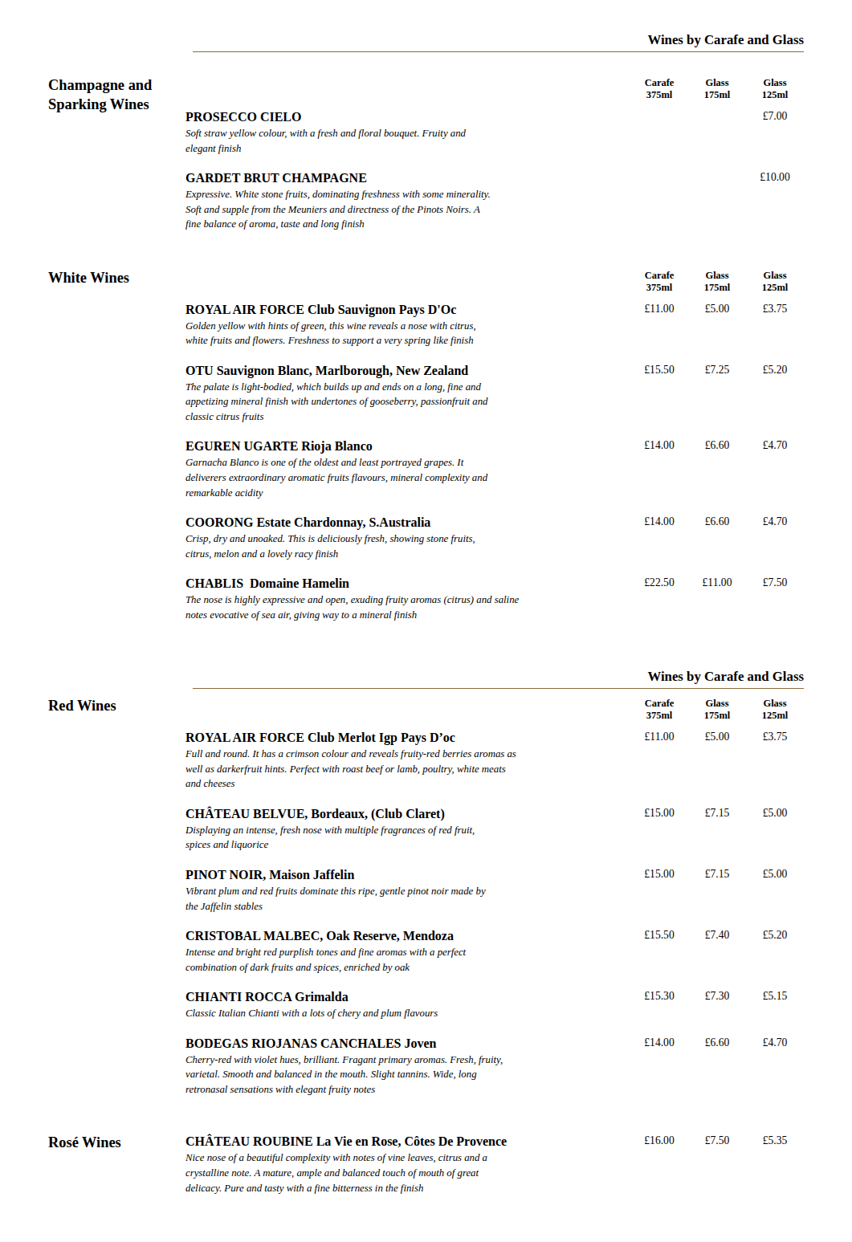Wines by Carafe and Glass
Champagne and
Sparking Wines
| | Carafe 375ml | Glass 175ml | Glass 125ml |
| --- | --- | --- | --- |
| PROSECCO CIELO Soft straw yellow colour, with a fresh and floral bouquet. Fruity and elegant finish | | | £7.00 |
| GARDET BRUT CHAMPAGNE Expressive. White stone fruits, dominating freshness with some minerality. Soft and supple from the Meuniers and directness of the Pinots Noirs. A fine balance of aroma, taste and long finish | | | £10.00 |
White Wines
| | Carafe 375ml | Glass 175ml | Glass 125ml |
| --- | --- | --- | --- |
| ROYAL AIR FORCE Club Sauvignon Pays D'Oc Golden yellow with hints of green, this wine reveals a nose with citrus, white fruits and flowers. Freshness to support a very spring like finish | £11.00 | £5.00 | £3.75 |
| OTU Sauvignon Blanc, Marlborough, New Zealand The palate is light-bodied, which builds up and ends on a long, fine and appetizing mineral finish with undertones of gooseberry, passionfruit and classic citrus fruits | £15.50 | £7.25 | £5.20 |
| EGUREN UGARTE Rioja Blanco Garnacha Blanco is one of the oldest and least portrayed grapes. It deliverers extraordinary aromatic fruits flavours, mineral complexity and remarkable acidity | £14.00 | £6.60 | £4.70 |
| COORONG Estate Chardonnay, S.Australia Crisp, dry and unoaked. This is deliciously fresh, showing stone fruits, citrus, melon and a lovely racy finish | £14.00 | £6.60 | £4.70 |
| CHABLIS Domaine Hamelin The nose is highly expressive and open, exuding fruity aromas (citrus) and saline notes evocative of sea air, giving way to a mineral finish | £22.50 | £11.00 | £7.50 |
Wines by Carafe and Glass
Red Wines
| | Carafe 375ml | Glass 175ml | Glass 125ml |
| --- | --- | --- | --- |
| ROYAL AIR FORCE Club Merlot Igp Pays D’oc Full and round. It has a crimson colour and reveals fruity-red berries aromas as well as darkerfruit hints. Perfect with roast beef or lamb, poultry, white meats and cheeses | £11.00 | £5.00 | £3.75 |
| CHÂTEAU BELVUE, Bordeaux, (Club Claret) Displaying an intense, fresh nose with multiple fragrances of red fruit, spices and liquorice | £15.00 | £7.15 | £5.00 |
| PINOT NOIR, Maison Jaffelin Vibrant plum and red fruits dominate this ripe, gentle pinot noir made by the Jaffelin stables | £15.00 | £7.15 | £5.00 |
| CRISTOBAL MALBEC, Oak Reserve, Mendoza Intense and bright red purplish tones and fine aromas with a perfect combination of dark fruits and spices, enriched by oak | £15.50 | £7.40 | £5.20 |
| CHIANTI ROCCA Grimalda Classic Italian Chianti with a lots of chery and plum flavours | £15.30 | £7.30 | £5.15 |
| BODEGAS RIOJANAS CANCHALES Joven Cherry-red with violet hues, brilliant. Fragant primary aromas. Fresh, fruity, varietal. Smooth and balanced in the mouth. Slight tannins. Wide, long retronasal sensations with elegant fruity notes | £14.00 | £6.60 | £4.70 |
Rosé Wines
| CHÂTEAU ROUBINE La Vie en Rose, Côtes De Provence Nice nose of a beautiful complexity with notes of vine leaves, citrus and a crystalline note. A mature, ample and balanced touch of mouth of great delicacy. Pure and tasty with a fine bitterness in the finish | £16.00 | £7.50 | £5.35 |